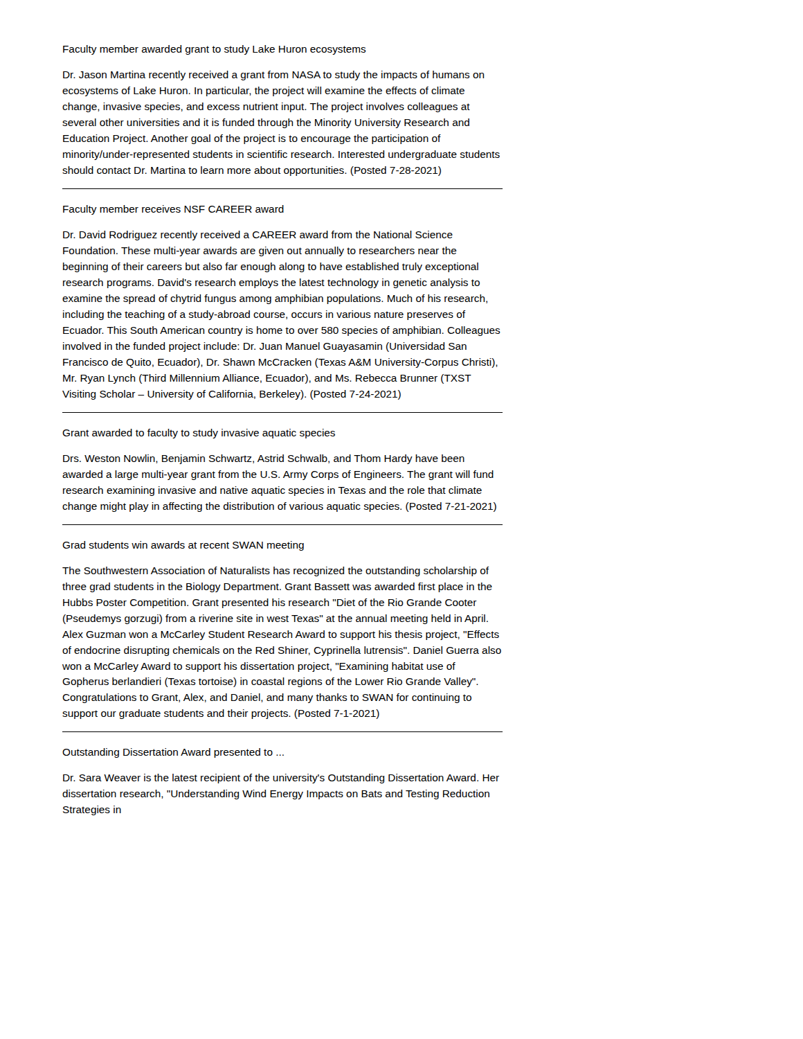Faculty member awarded grant to study Lake Huron ecosystems
Dr. Jason Martina recently received a grant from NASA to study the impacts of humans on ecosystems of Lake Huron. In particular, the project will examine the effects of climate change, invasive species, and excess nutrient input. The project involves colleagues at several other universities and it is funded through the Minority University Research and Education Project. Another goal of the project is to encourage the participation of minority/under-represented students in scientific research. Interested undergraduate students should contact Dr. Martina to learn more about opportunities. (Posted 7-28-2021)
Faculty member receives NSF CAREER award
Dr. David Rodriguez recently received a CAREER award from the National Science Foundation. These multi-year awards are given out annually to researchers near the beginning of their careers but also far enough along to have established truly exceptional research programs. David's research employs the latest technology in genetic analysis to examine the spread of chytrid fungus among amphibian populations. Much of his research, including the teaching of a study-abroad course, occurs in various nature preserves of Ecuador. This South American country is home to over 580 species of amphibian. Colleagues involved in the funded project include: Dr. Juan Manuel Guayasamin (Universidad San Francisco de Quito, Ecuador), Dr. Shawn McCracken (Texas A&M University-Corpus Christi), Mr. Ryan Lynch (Third Millennium Alliance, Ecuador), and Ms. Rebecca Brunner (TXST Visiting Scholar – University of California, Berkeley). (Posted 7-24-2021)
Grant awarded to faculty to study invasive aquatic species
Drs. Weston Nowlin, Benjamin Schwartz, Astrid Schwalb, and Thom Hardy have been awarded a large multi-year grant from the U.S. Army Corps of Engineers. The grant will fund research examining invasive and native aquatic species in Texas and the role that climate change might play in affecting the distribution of various aquatic species. (Posted 7-21-2021)
Grad students win awards at recent SWAN meeting
The Southwestern Association of Naturalists has recognized the outstanding scholarship of three grad students in the Biology Department. Grant Bassett was awarded first place in the Hubbs Poster Competition. Grant presented his research "Diet of the Rio Grande Cooter (Pseudemys gorzugi) from a riverine site in west Texas" at the annual meeting held in April. Alex Guzman won a McCarley Student Research Award to support his thesis project, "Effects of endocrine disrupting chemicals on the Red Shiner, Cyprinella lutrensis". Daniel Guerra also won a McCarley Award to support his dissertation project, "Examining habitat use of Gopherus berlandieri (Texas tortoise) in coastal regions of the Lower Rio Grande Valley". Congratulations to Grant, Alex, and Daniel, and many thanks to SWAN for continuing to support our graduate students and their projects. (Posted 7-1-2021)
Outstanding Dissertation Award presented to ...
Dr. Sara Weaver is the latest recipient of the university's Outstanding Dissertation Award. Her dissertation research, "Understanding Wind Energy Impacts on Bats and Testing Reduction Strategies in